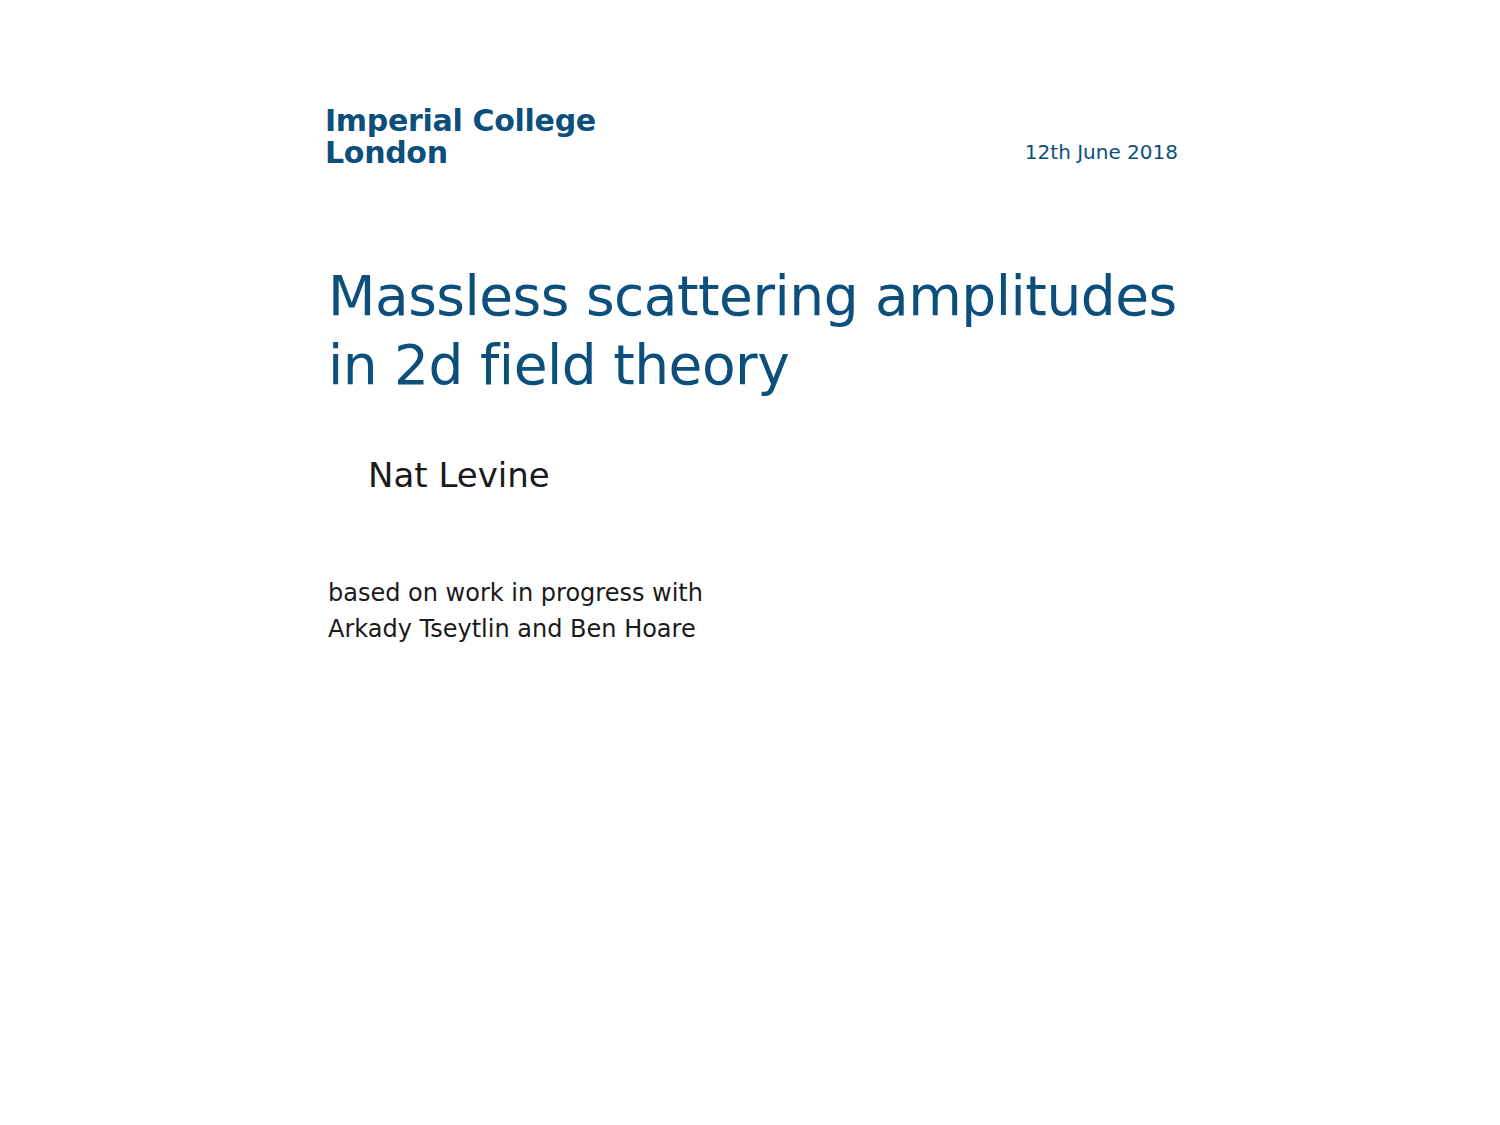Imperial College
London
12th June 2018
Massless scattering amplitudes in 2d field theory
Nat Levine
based on work in progress with
Arkady Tseytlin and Ben Hoare